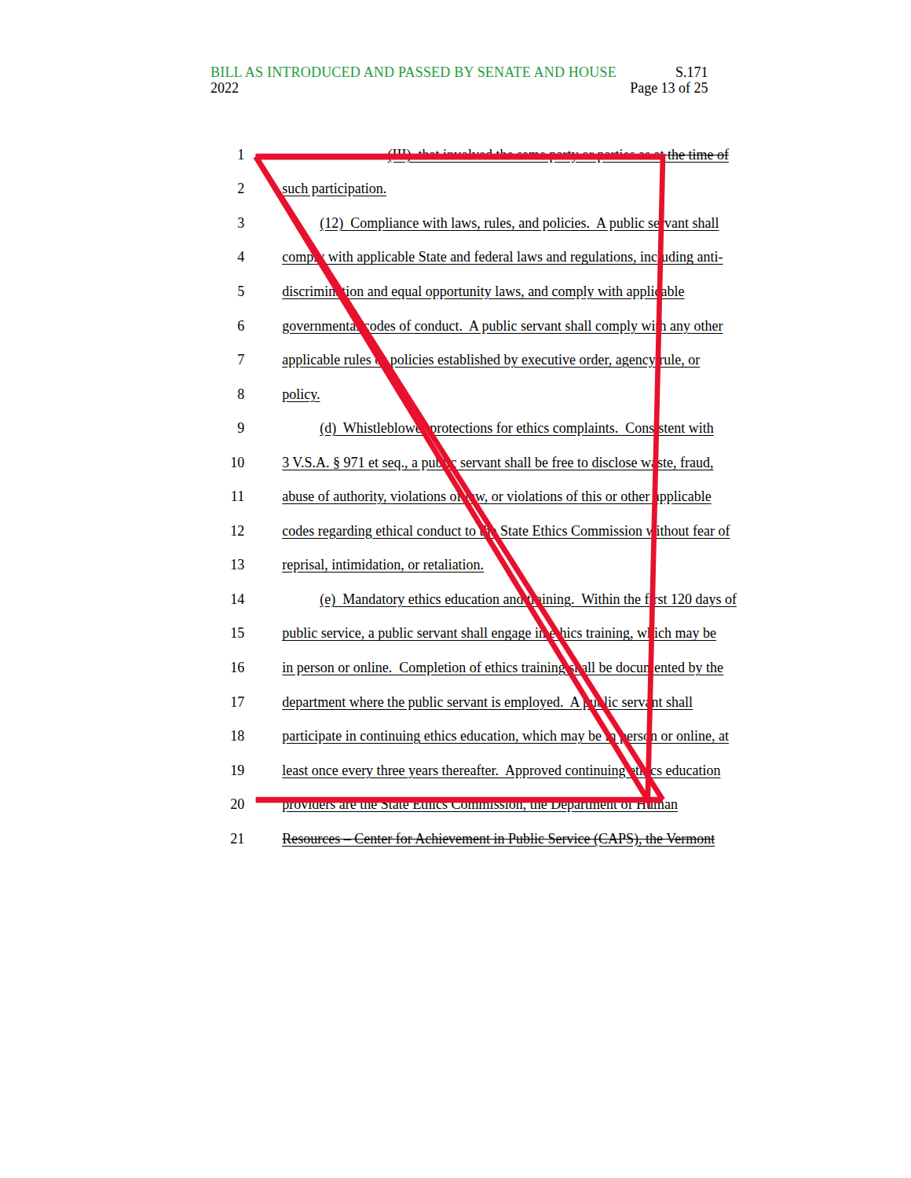BILL AS INTRODUCED AND PASSED BY SENATE AND HOUSE S.171
2022 Page 13 of 25
1(III) that involved the same party or parties as at the time of
2 such participation.
3(12) Compliance with laws, rules, and policies. A public servant shall
4 comply with applicable State and federal laws and regulations, including anti-
5 discrimination and equal opportunity laws, and comply with applicable
6 governmental codes of conduct. A public servant shall comply with any other
7 applicable rules or policies established by executive order, agency rule, or
8 policy.
9(d) Whistleblower protections for ethics complaints. Consistent with
103 V.S.A. § 971 et seq., a public servant shall be free to disclose waste, fraud,
11 abuse of authority, violations of law, or violations of this or other applicable
12 codes regarding ethical conduct to the State Ethics Commission without fear of
13 reprisal, intimidation, or retaliation.
14(e) Mandatory ethics education and training. Within the first 120 days of
15 public service, a public servant shall engage in ethics training, which may be
16 in person or online. Completion of ethics training shall be documented by the
17 department where the public servant is employed. A public servant shall
18 participate in continuing ethics education, which may be in person or online, at
19 least once every three years thereafter. Approved continuing ethics education
20 providers are the State Ethics Commission, the Department of Human
21 Resources – Center for Achievement in Public Service (CAPS), the Vermont